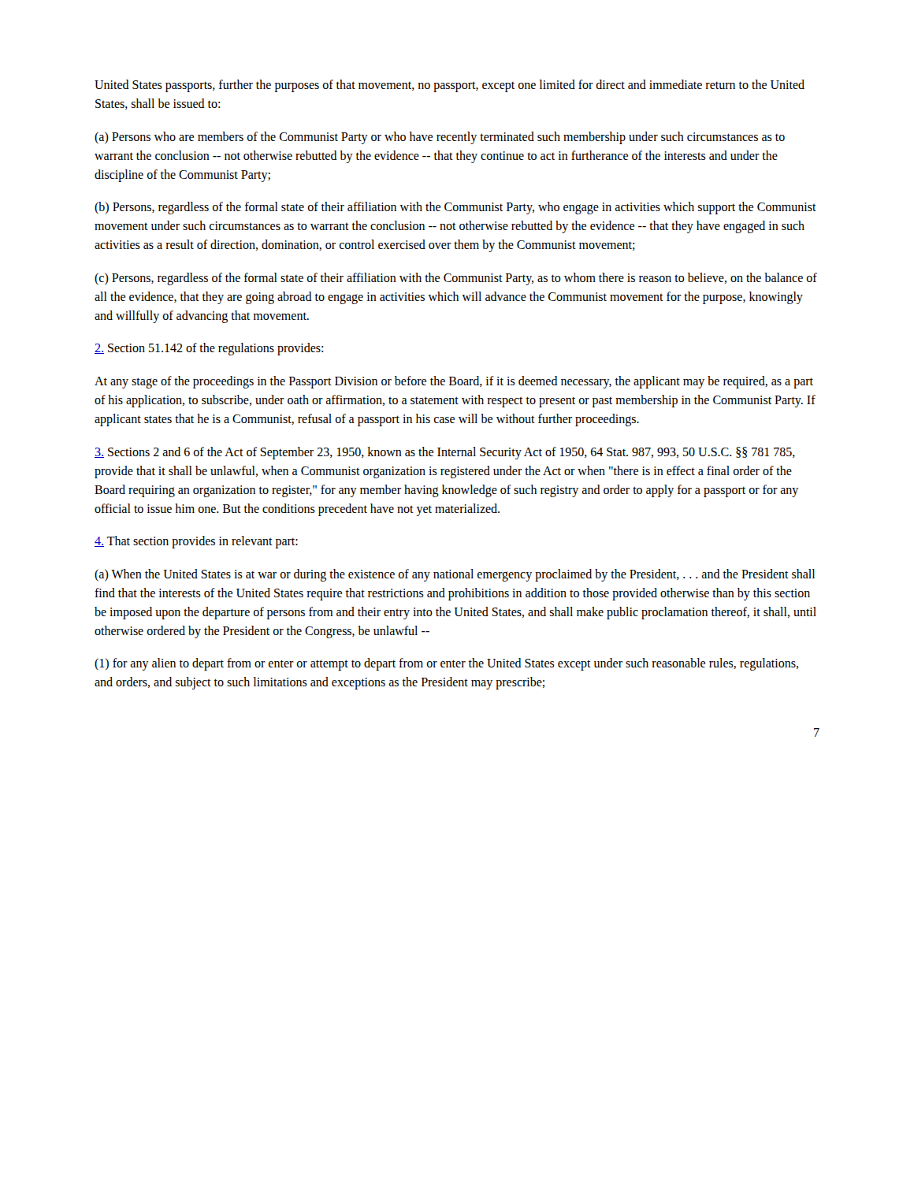United States passports, further the purposes of that movement, no passport, except one limited for direct and immediate return to the United States, shall be issued to:
(a) Persons who are members of the Communist Party or who have recently terminated such membership under such circumstances as to warrant the conclusion -- not otherwise rebutted by the evidence -- that they continue to act in furtherance of the interests and under the discipline of the Communist Party;
(b) Persons, regardless of the formal state of their affiliation with the Communist Party, who engage in activities which support the Communist movement under such circumstances as to warrant the conclusion -- not otherwise rebutted by the evidence -- that they have engaged in such activities as a result of direction, domination, or control exercised over them by the Communist movement;
(c) Persons, regardless of the formal state of their affiliation with the Communist Party, as to whom there is reason to believe, on the balance of all the evidence, that they are going abroad to engage in activities which will advance the Communist movement for the purpose, knowingly and willfully of advancing that movement.
2. Section 51.142 of the regulations provides:
At any stage of the proceedings in the Passport Division or before the Board, if it is deemed necessary, the applicant may be required, as a part of his application, to subscribe, under oath or affirmation, to a statement with respect to present or past membership in the Communist Party. If applicant states that he is a Communist, refusal of a passport in his case will be without further proceedings.
3. Sections 2 and 6 of the Act of September 23, 1950, known as the Internal Security Act of 1950, 64 Stat. 987, 993, 50 U.S.C. §§ 781 785, provide that it shall be unlawful, when a Communist organization is registered under the Act or when "there is in effect a final order of the Board requiring an organization to register," for any member having knowledge of such registry and order to apply for a passport or for any official to issue him one. But the conditions precedent have not yet materialized.
4. That section provides in relevant part:
(a) When the United States is at war or during the existence of any national emergency proclaimed by the President, . . . and the President shall find that the interests of the United States require that restrictions and prohibitions in addition to those provided otherwise than by this section be imposed upon the departure of persons from and their entry into the United States, and shall make public proclamation thereof, it shall, until otherwise ordered by the President or the Congress, be unlawful --
(1) for any alien to depart from or enter or attempt to depart from or enter the United States except under such reasonable rules, regulations, and orders, and subject to such limitations and exceptions as the President may prescribe;
7